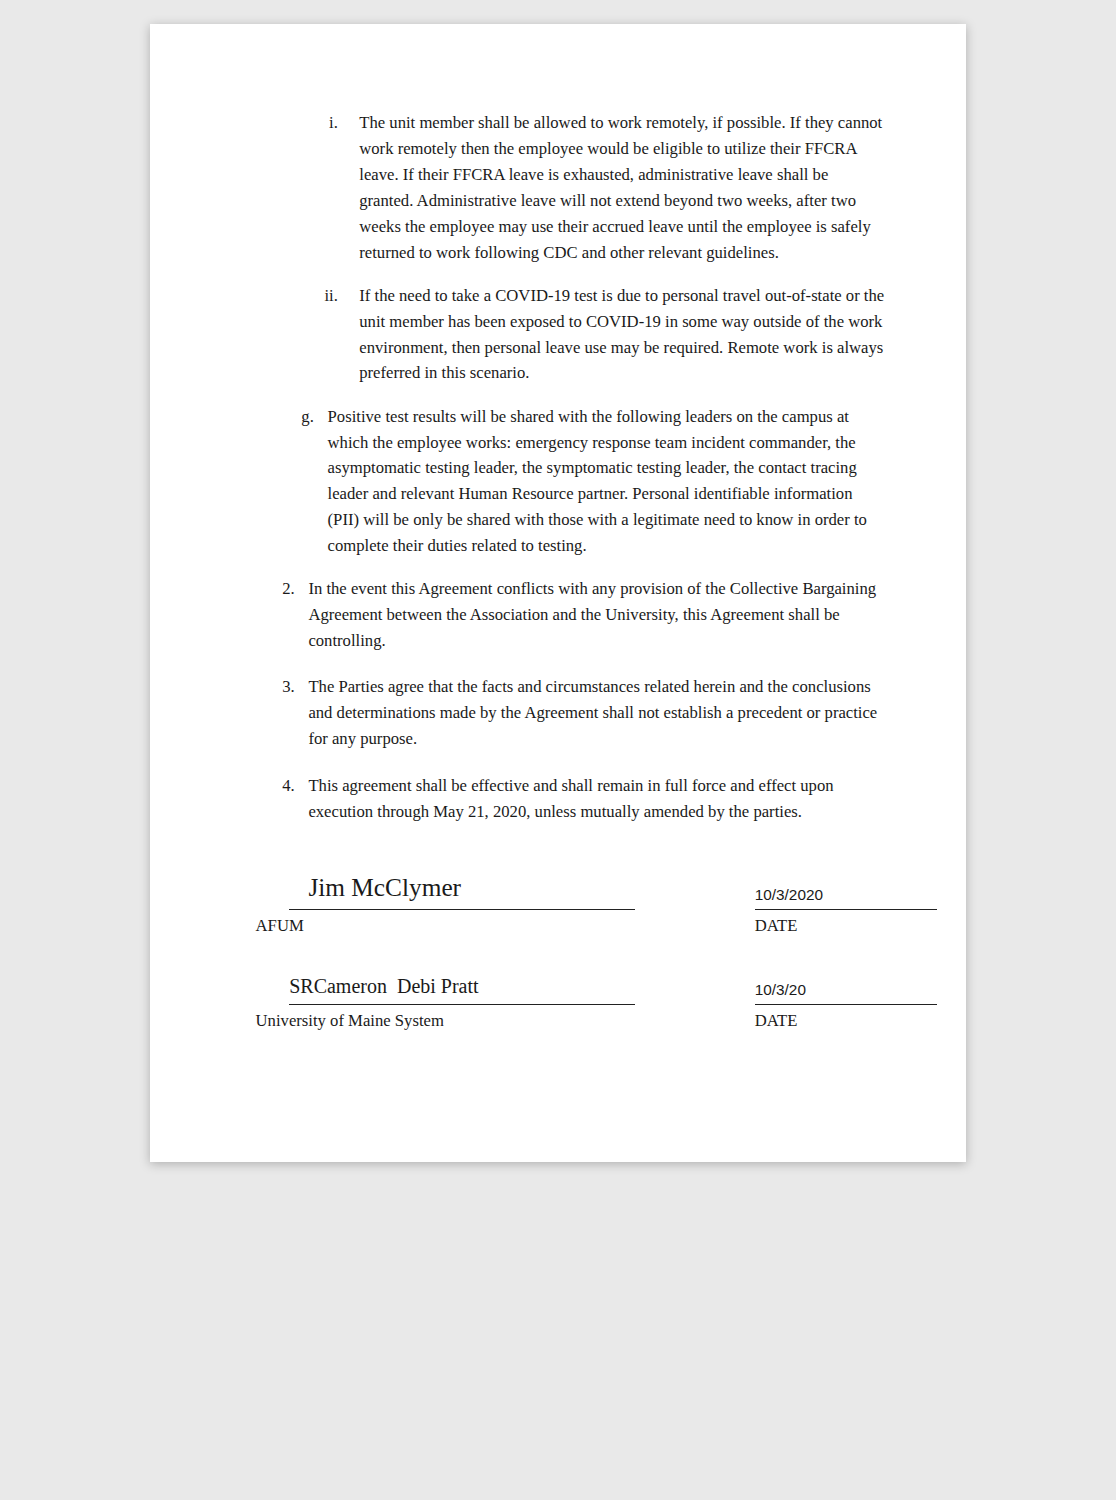The unit member shall be allowed to work remotely, if possible. If they cannot work remotely then the employee would be eligible to utilize their FFCRA leave. If their FFCRA leave is exhausted, administrative leave shall be granted. Administrative leave will not extend beyond two weeks, after two weeks the employee may use their accrued leave until the employee is safely returned to work following CDC and other relevant guidelines.
If the need to take a COVID-19 test is due to personal travel out-of-state or the unit member has been exposed to COVID-19 in some way outside of the work environment, then personal leave use may be required. Remote work is always preferred in this scenario.
Positive test results will be shared with the following leaders on the campus at which the employee works: emergency response team incident commander, the asymptomatic testing leader, the symptomatic testing leader, the contact tracing leader and relevant Human Resource partner. Personal identifiable information (PII) will be only be shared with those with a legitimate need to know in order to complete their duties related to testing.
In the event this Agreement conflicts with any provision of the Collective Bargaining Agreement between the Association and the University, this Agreement shall be controlling.
The Parties agree that the facts and circumstances related herein and the conclusions and determinations made by the Agreement shall not establish a precedent or practice for any purpose.
This agreement shall be effective and shall remain in full force and effect upon execution through May 21, 2020, unless mutually amended by the parties.
Jim McClymer
10/3/2020
AFUM
DATE
SRCameron Debi Pratt
10/3/20
University of Maine System
DATE